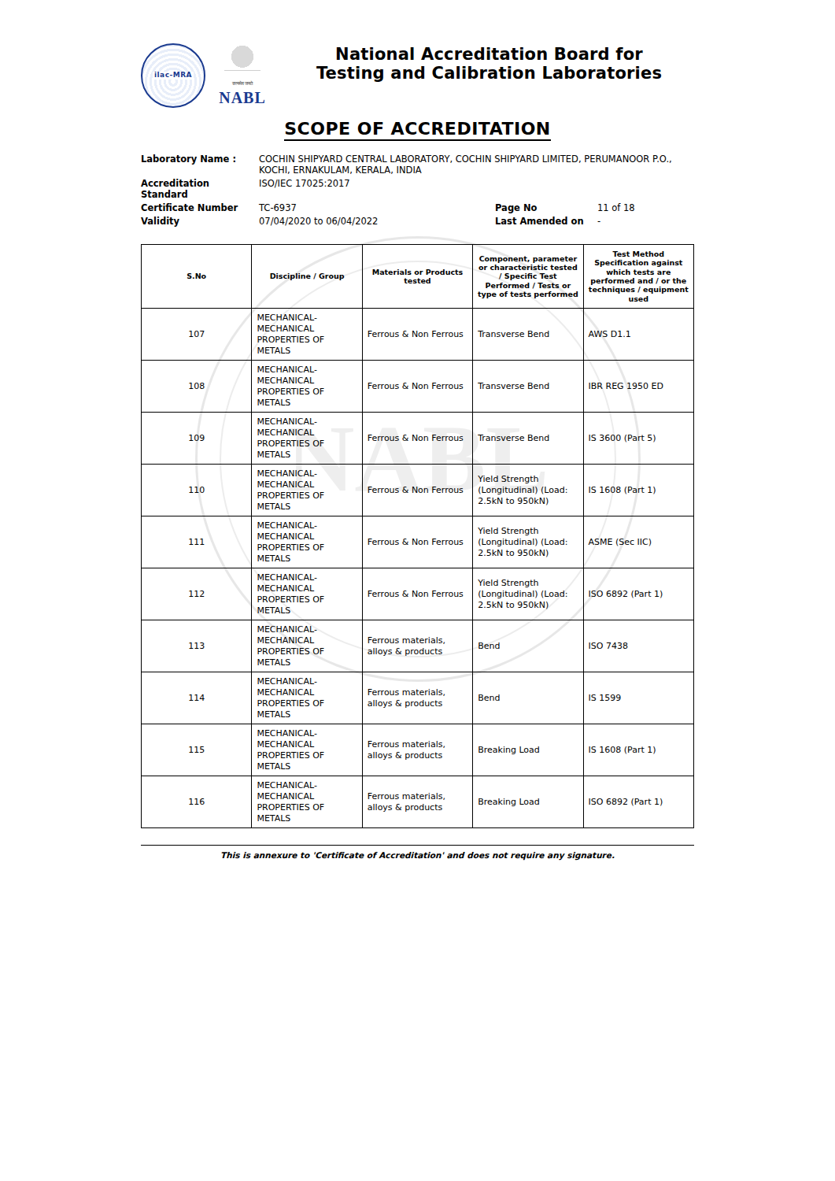NABL
ilac-MRA
सत्यमेव जयते
NABL
National Accreditation Board for
Testing and Calibration Laboratories
SCOPE OF ACCREDITATION
Laboratory Name :
COCHIN SHIPYARD CENTRAL LABORATORY, COCHIN SHIPYARD LIMITED, PERUMANOOR P.O., KOCHI, ERNAKULAM, KERALA, INDIA
Accreditation Standard
ISO/IEC 17025:2017
Certificate Number
TC-6937
Page No
11 of 18
Validity
07/04/2020 to 06/04/2022
Last Amended on
-
| S.No | Discipline / Group | Materials or Products tested | Component, parameter or characteristic tested / Specific Test Performed / Tests or type of tests performed | Test Method Specification against which tests are performed and / or the techniques / equipment used |
| --- | --- | --- | --- | --- |
| 107 | MECHANICAL-MECHANICAL PROPERTIES OF METALS | Ferrous & Non Ferrous | Transverse Bend | AWS D1.1 |
| 108 | MECHANICAL-MECHANICAL PROPERTIES OF METALS | Ferrous & Non Ferrous | Transverse Bend | IBR REG 1950 ED |
| 109 | MECHANICAL-MECHANICAL PROPERTIES OF METALS | Ferrous & Non Ferrous | Transverse Bend | IS 3600 (Part 5) |
| 110 | MECHANICAL-MECHANICAL PROPERTIES OF METALS | Ferrous & Non Ferrous | Yield Strength (Longitudinal) (Load: 2.5kN to 950kN) | IS 1608 (Part 1) |
| 111 | MECHANICAL-MECHANICAL PROPERTIES OF METALS | Ferrous & Non Ferrous | Yield Strength (Longitudinal) (Load: 2.5kN to 950kN) | ASME (Sec IIC) |
| 112 | MECHANICAL-MECHANICAL PROPERTIES OF METALS | Ferrous & Non Ferrous | Yield Strength (Longitudinal) (Load: 2.5kN to 950kN) | ISO 6892 (Part 1) |
| 113 | MECHANICAL-MECHANICAL PROPERTIES OF METALS | Ferrous materials, alloys & products | Bend | ISO 7438 |
| 114 | MECHANICAL-MECHANICAL PROPERTIES OF METALS | Ferrous materials, alloys & products | Bend | IS 1599 |
| 115 | MECHANICAL-MECHANICAL PROPERTIES OF METALS | Ferrous materials, alloys & products | Breaking Load | IS 1608 (Part 1) |
| 116 | MECHANICAL-MECHANICAL PROPERTIES OF METALS | Ferrous materials, alloys & products | Breaking Load | ISO 6892 (Part 1) |
This is annexure to 'Certificate of Accreditation' and does not require any signature.